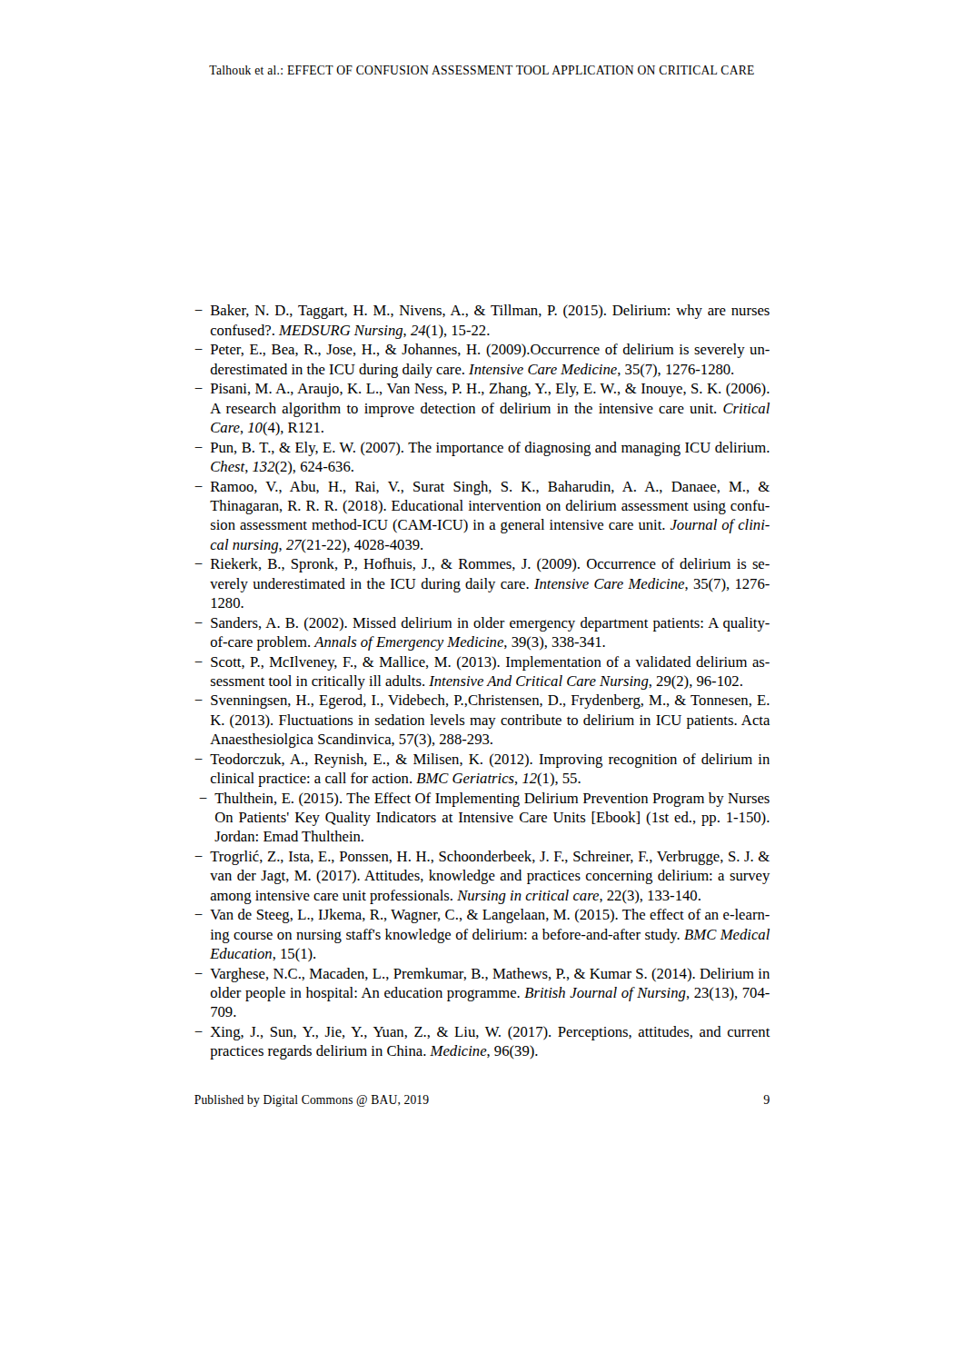Talhouk et al.: EFFECT OF CONFUSION ASSESSMENT TOOL APPLICATION ON CRITICAL CARE
Baker, N. D., Taggart, H. M., Nivens, A., & Tillman, P. (2015). Delirium: why are nurses confused?. MEDSURG Nursing, 24(1), 15-22.
Peter, E., Bea, R., Jose, H., & Johannes, H. (2009).Occurrence of delirium is severely underestimated in the ICU during daily care. Intensive Care Medicine, 35(7), 1276-1280.
Pisani, M. A., Araujo, K. L., Van Ness, P. H., Zhang, Y., Ely, E. W., & Inouye, S. K. (2006). A research algorithm to improve detection of delirium in the intensive care unit. Critical Care, 10(4), R121.
Pun, B. T., & Ely, E. W. (2007). The importance of diagnosing and managing ICU delirium. Chest, 132(2), 624-636.
Ramoo, V., Abu, H., Rai, V., Surat Singh, S. K., Baharudin, A. A., Danaee, M., & Thinagaran, R. R. R. (2018). Educational intervention on delirium assessment using confusion assessment method‐ICU (CAM‐ICU) in a general intensive care unit. Journal of clinical nursing, 27(21-22), 4028-4039.
Riekerk, B., Spronk, P., Hofhuis, J., & Rommes, J. (2009). Occurrence of delirium is severely underestimated in the ICU during daily care. Intensive Care Medicine, 35(7), 1276-1280.
Sanders, A. B. (2002). Missed delirium in older emergency department patients: A quality-of-care problem. Annals of Emergency Medicine, 39(3), 338-341.
Scott, P., McIlveney, F., & Mallice, M. (2013). Implementation of a validated delirium assessment tool in critically ill adults. Intensive And Critical Care Nursing, 29(2), 96-102.
Svenningsen, H., Egerod, I., Videbech, P.,Christensen, D., Frydenberg, M., & Tonnesen, E. K. (2013). Fluctuations in sedation levels may contribute to delirium in ICU patients. Acta Anaesthesiolgica Scandinvica, 57(3), 288-293.
Teodorczuk, A., Reynish, E., & Milisen, K. (2012). Improving recognition of delirium in clinical practice: a call for action. BMC Geriatrics, 12(1), 55.
Thulthein, E. (2015). The Effect Of Implementing Delirium Prevention Program by Nurses On Patients' Key Quality Indicators at Intensive Care Units [Ebook] (1st ed., pp. 1-150). Jordan: Emad Thulthein.
Trogrlić, Z., Ista, E., Ponssen, H. H., Schoonderbeek, J. F., Schreiner, F., Verbrugge, S. J. & van der Jagt, M. (2017). Attitudes, knowledge and practices concerning delirium: a survey among intensive care unit professionals. Nursing in critical care, 22(3), 133-140.
Van de Steeg, L., IJkema, R., Wagner, C., & Langelaan, M. (2015). The effect of an e-learning course on nursing staff's knowledge of delirium: a before-and-after study. BMC Medical Education, 15(1).
Varghese, N.C., Macaden, L., Premkumar, B., Mathews, P., & Kumar S. (2014). Delirium in older people in hospital: An education programme. British Journal of Nursing, 23(13), 704-709.
Xing, J., Sun, Y., Jie, Y., Yuan, Z., & Liu, W. (2017). Perceptions, attitudes, and current practices regards delirium in China. Medicine, 96(39).
Published by Digital Commons @ BAU, 2019 9